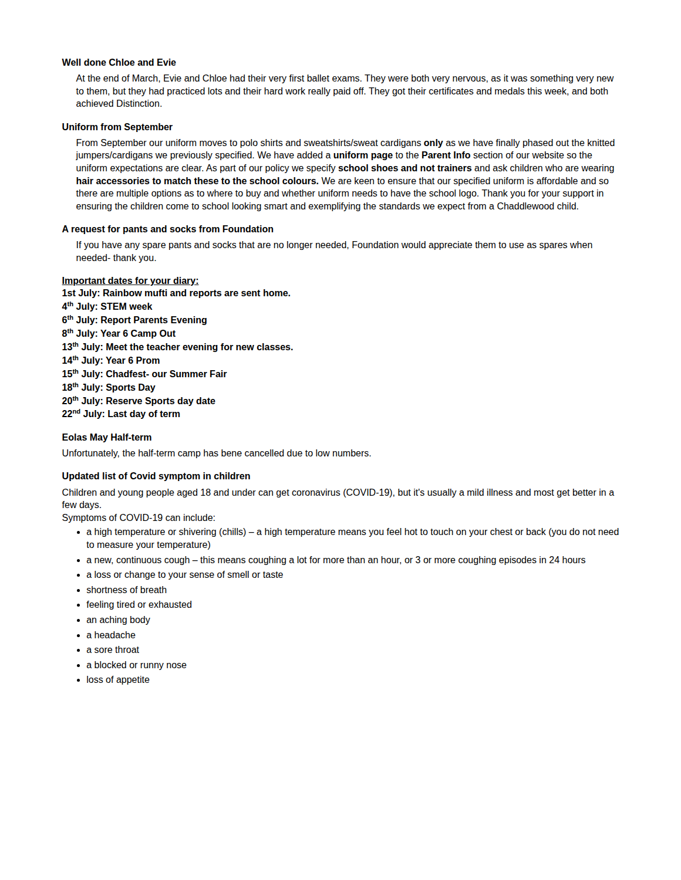Well done Chloe and Evie
At the end of March, Evie and Chloe had their very first ballet exams. They were both very nervous, as it was something very new to them, but they had practiced lots and their hard work really paid off. They got their certificates and medals this week, and both achieved Distinction.
Uniform from September
From September our uniform moves to polo shirts and sweatshirts/sweat cardigans only as we have finally phased out the knitted jumpers/cardigans we previously specified. We have added a uniform page to the Parent Info section of our website so the uniform expectations are clear. As part of our policy we specify school shoes and not trainers and ask children who are wearing hair accessories to match these to the school colours. We are keen to ensure that our specified uniform is affordable and so there are multiple options as to where to buy and whether uniform needs to have the school logo. Thank you for your support in ensuring the children come to school looking smart and exemplifying the standards we expect from a Chaddlewood child.
A request for pants and socks from Foundation
If you have any spare pants and socks that are no longer needed, Foundation would appreciate them to use as spares when needed- thank you.
Important dates for your diary:
1st July: Rainbow mufti and reports are sent home.
4th July: STEM week
6th July: Report Parents Evening
8th July: Year 6 Camp Out
13th July: Meet the teacher evening for new classes.
14th July: Year 6 Prom
15th July: Chadfest- our Summer Fair
18th July: Sports Day
20th July: Reserve Sports day date
22nd July: Last day of term
Eolas May Half-term
Unfortunately, the half-term camp has bene cancelled due to low numbers.
Updated list of Covid symptom in children
Children and young people aged 18 and under can get coronavirus (COVID-19), but it's usually a mild illness and most get better in a few days.
Symptoms of COVID-19 can include:
a high temperature or shivering (chills) – a high temperature means you feel hot to touch on your chest or back (you do not need to measure your temperature)
a new, continuous cough – this means coughing a lot for more than an hour, or 3 or more coughing episodes in 24 hours
a loss or change to your sense of smell or taste
shortness of breath
feeling tired or exhausted
an aching body
a headache
a sore throat
a blocked or runny nose
loss of appetite